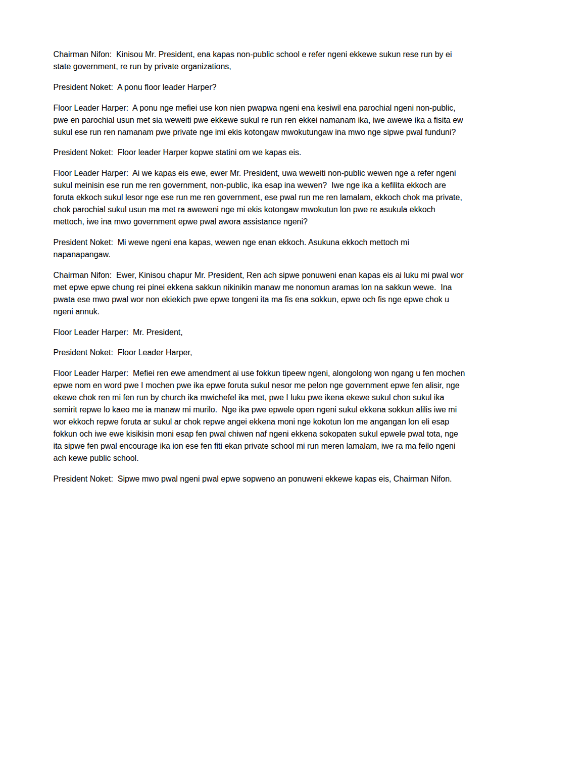Chairman Nifon: Kinisou Mr. President, ena kapas non-public school e refer ngeni ekkewe sukun rese run by ei state government, re run by private organizations,
President Noket: A ponu floor leader Harper?
Floor Leader Harper: A ponu nge mefiei use kon nien pwapwa ngeni ena kesiwil ena parochial ngeni non-public, pwe en parochial usun met sia weweiti pwe ekkewe sukul re run ren ekkei namanam ika, iwe awewe ika a fisita ew sukul ese run ren namanam pwe private nge imi ekis kotongaw mwokutungaw ina mwo nge sipwe pwal funduni?
President Noket: Floor leader Harper kopwe statini om we kapas eis.
Floor Leader Harper: Ai we kapas eis ewe, ewer Mr. President, uwa weweiti non-public wewen nge a refer ngeni sukul meinisin ese run me ren government, non-public, ika esap ina wewen? Iwe nge ika a kefilita ekkoch are foruta ekkoch sukul lesor nge ese run me ren government, ese pwal run me ren lamalam, ekkoch chok ma private, chok parochial sukul usun ma met ra aweweni nge mi ekis kotongaw mwokutun lon pwe re asukula ekkoch mettoch, iwe ina mwo government epwe pwal awora assistance ngeni?
President Noket: Mi wewe ngeni ena kapas, wewen nge enan ekkoch. Asukuna ekkoch mettoch mi napanapangaw.
Chairman Nifon: Ewer, Kinisou chapur Mr. President, Ren ach sipwe ponuweni enan kapas eis ai luku mi pwal wor met epwe epwe chung rei pinei ekkena sakkun nikinikin manaw me nonomun aramas lon na sakkun wewe. Ina pwata ese mwo pwal wor non ekiekich pwe epwe tongeni ita ma fis ena sokkun, epwe och fis nge epwe chok u ngeni annuk.
Floor Leader Harper: Mr. President,
President Noket: Floor Leader Harper,
Floor Leader Harper: Mefiei ren ewe amendment ai use fokkun tipeew ngeni, alongolong won ngang u fen mochen epwe nom en word pwe I mochen pwe ika epwe foruta sukul nesor me pelon nge government epwe fen alisir, nge ekewe chok ren mi fen run by church ika mwichefel ika met, pwe I luku pwe ikena ekewe sukul chon sukul ika semirit repwe lo kaeo me ia manaw mi murilo. Nge ika pwe epwele open ngeni sukul ekkena sokkun alilis iwe mi wor ekkoch repwe foruta ar sukul ar chok repwe angei ekkena moni nge kokotun lon me angangan lon eli esap fokkun och iwe ewe kisikisin moni esap fen pwal chiwen naf ngeni ekkena sokopaten sukul epwele pwal tota, nge ita sipwe fen pwal encourage ika ion ese fen fiti ekan private school mi run meren lamalam, iwe ra ma feilo ngeni ach kewe public school.
President Noket: Sipwe mwo pwal ngeni pwal epwe sopweno an ponuweni ekkewe kapas eis, Chairman Nifon.